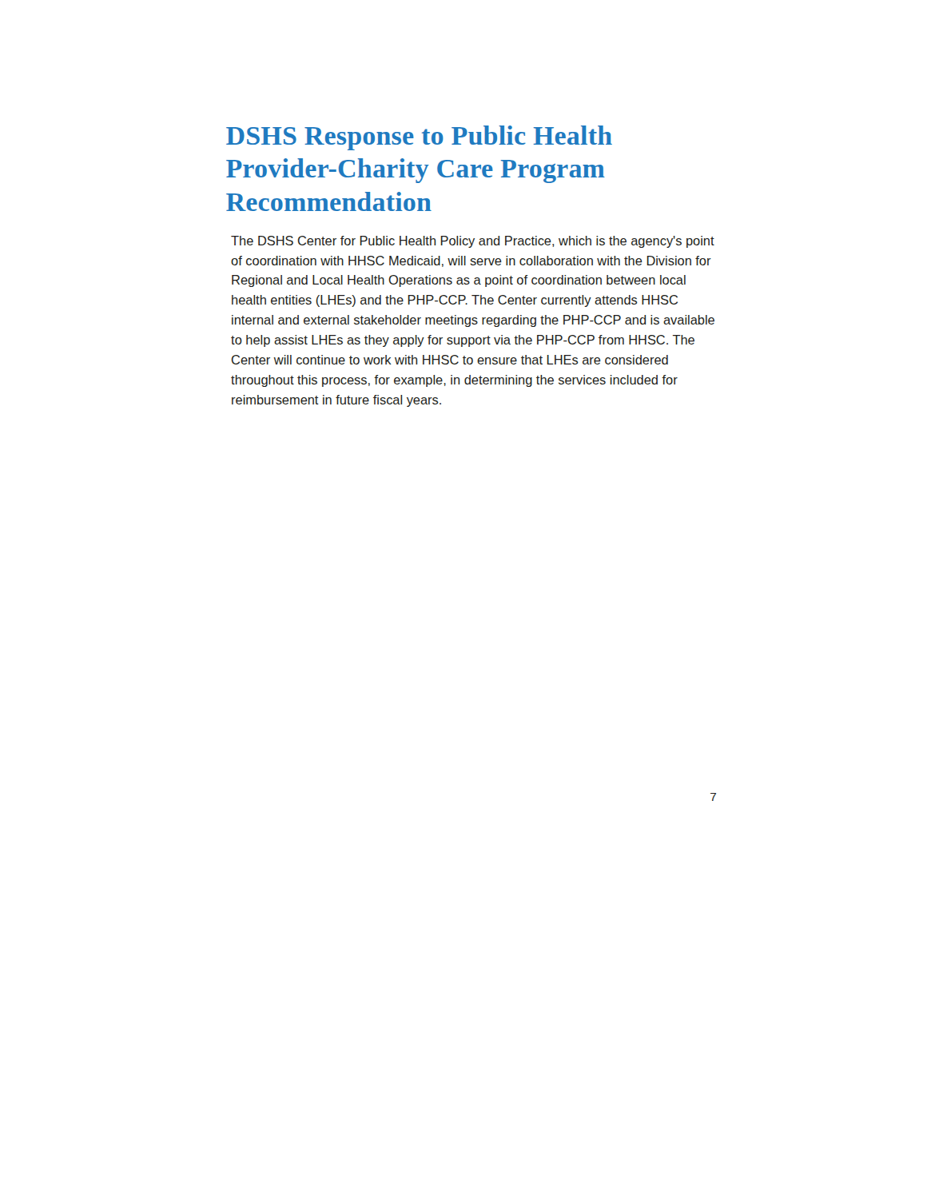DSHS Response to Public Health Provider-Charity Care Program Recommendation
The DSHS Center for Public Health Policy and Practice, which is the agency's point of coordination with HHSC Medicaid, will serve in collaboration with the Division for Regional and Local Health Operations as a point of coordination between local health entities (LHEs) and the PHP-CCP. The Center currently attends HHSC internal and external stakeholder meetings regarding the PHP-CCP and is available to help assist LHEs as they apply for support via the PHP-CCP from HHSC. The Center will continue to work with HHSC to ensure that LHEs are considered throughout this process, for example, in determining the services included for reimbursement in future fiscal years.
7